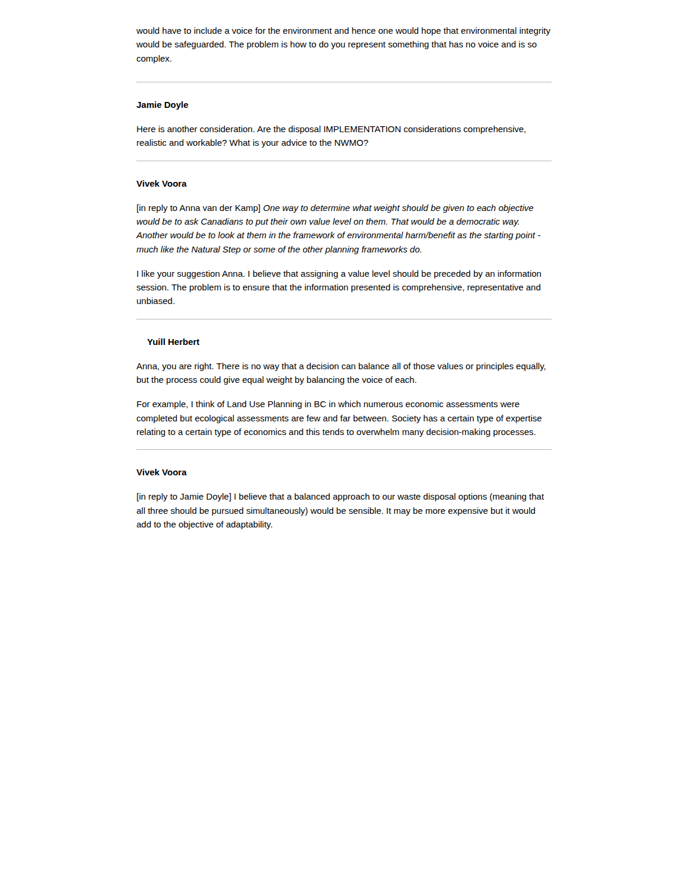would have to include a voice for the environment and hence one would hope that environmental integrity would be safeguarded. The problem is how to do you represent something that has no voice and is so complex.
Jamie Doyle
Here is another consideration. Are the disposal IMPLEMENTATION considerations comprehensive, realistic and workable? What is your advice to the NWMO?
Vivek Voora
[in reply to Anna van der Kamp] One way to determine what weight should be given to each objective would be to ask Canadians to put their own value level on them. That would be a democratic way. Another would be to look at them in the framework of environmental harm/benefit as the starting point - much like the Natural Step or some of the other planning frameworks do.
I like your suggestion Anna. I believe that assigning a value level should be preceded by an information session. The problem is to ensure that the information presented is comprehensive, representative and unbiased.
Yuill Herbert
Anna, you are right. There is no way that a decision can balance all of those values or principles equally, but the process could give equal weight by balancing the voice of each.
For example, I think of Land Use Planning in BC in which numerous economic assessments were completed but ecological assessments are few and far between. Society has a certain type of expertise relating to a certain type of economics and this tends to overwhelm many decision-making processes.
Vivek Voora
[in reply to Jamie Doyle] I believe that a balanced approach to our waste disposal options (meaning that all three should be pursued simultaneously) would be sensible. It may be more expensive but it would add to the objective of adaptability.